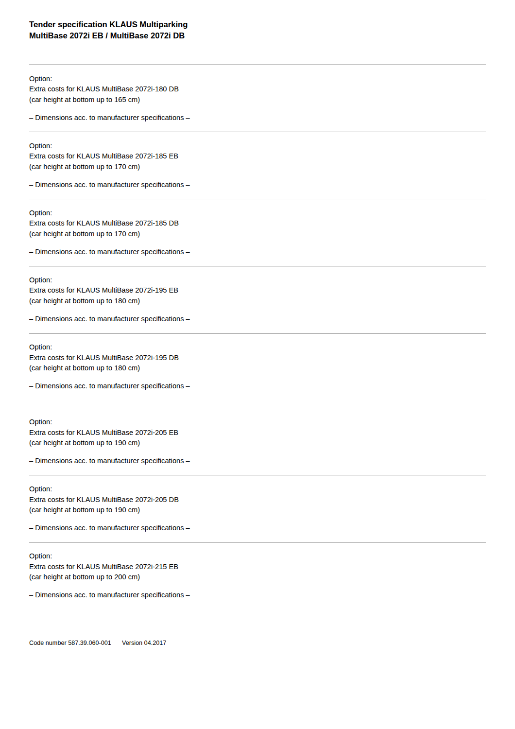Tender specification KLAUS Multiparking
MultiBase 2072i EB / MultiBase 2072i DB
Option:
Extra costs for KLAUS MultiBase 2072i-180 DB
(car height at bottom up to 165 cm)
– Dimensions acc. to manufacturer specifications –
Option:
Extra costs for KLAUS MultiBase 2072i-185 EB
(car height at bottom up to 170 cm)
– Dimensions acc. to manufacturer specifications –
Option:
Extra costs for KLAUS MultiBase 2072i-185 DB
(car height at bottom up to 170 cm)
– Dimensions acc. to manufacturer specifications –
Option:
Extra costs for KLAUS MultiBase 2072i-195 EB
(car height at bottom up to 180 cm)
– Dimensions acc. to manufacturer specifications –
Option:
Extra costs for KLAUS MultiBase 2072i-195 DB
(car height at bottom up to 180 cm)
– Dimensions acc. to manufacturer specifications –
Option:
Extra costs for KLAUS MultiBase 2072i-205 EB
(car height at bottom up to 190 cm)
– Dimensions acc. to manufacturer specifications –
Option:
Extra costs for KLAUS MultiBase 2072i-205 DB
(car height at bottom up to 190 cm)
– Dimensions acc. to manufacturer specifications –
Option:
Extra costs for KLAUS MultiBase 2072i-215 EB
(car height at bottom up to 200 cm)
– Dimensions acc. to manufacturer specifications –
Code number 587.39.060-001Version 04.2017